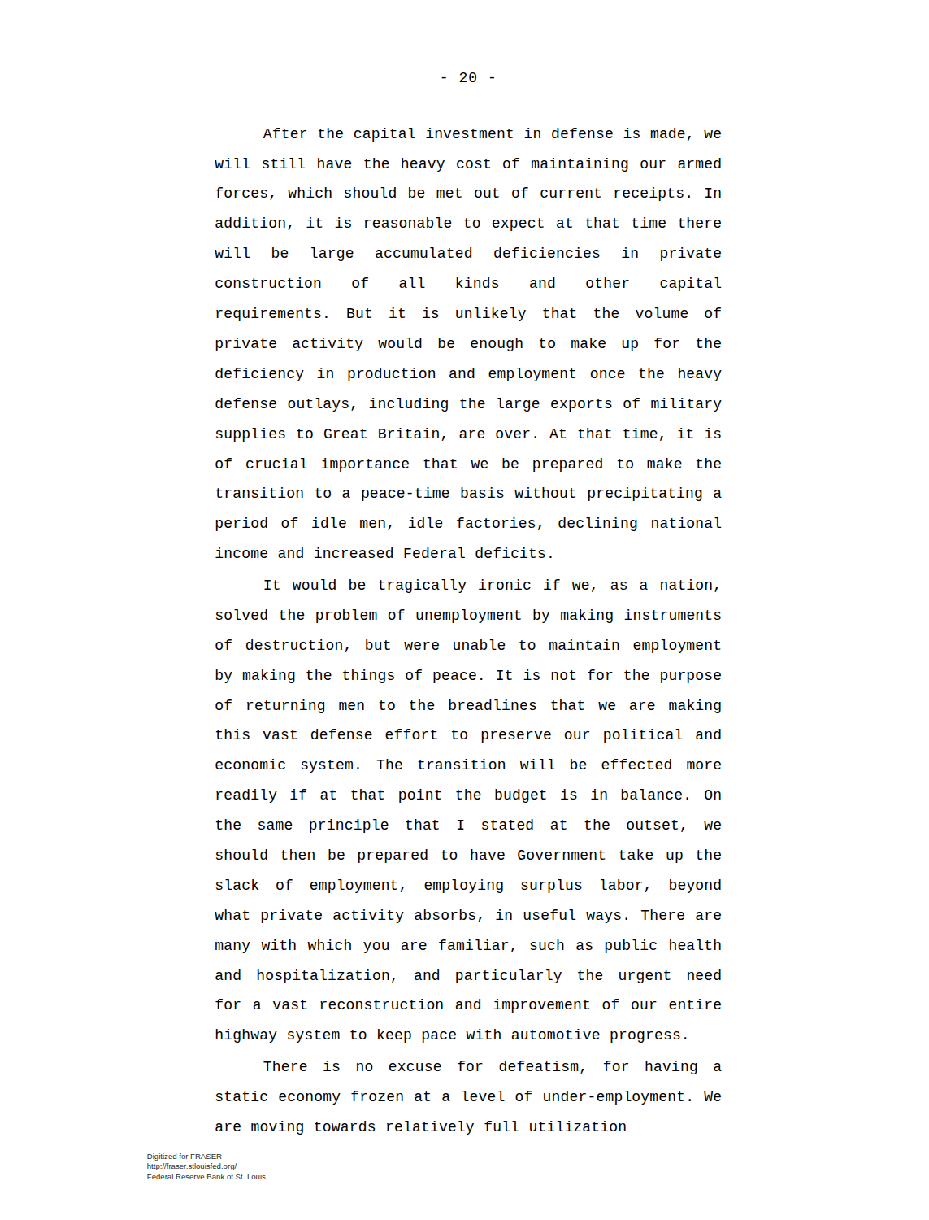- 20 -
After the capital investment in defense is made, we will still have the heavy cost of maintaining our armed forces, which should be met out of current receipts. In addition, it is reasonable to expect at that time there will be large accumulated deficiencies in private construction of all kinds and other capital requirements. But it is unlikely that the volume of private activity would be enough to make up for the deficiency in production and employment once the heavy defense outlays, including the large exports of military supplies to Great Britain, are over. At that time, it is of crucial importance that we be prepared to make the transition to a peace-time basis without precipitating a period of idle men, idle factories, declining national income and increased Federal deficits.
It would be tragically ironic if we, as a nation, solved the problem of unemployment by making instruments of destruction, but were unable to maintain employment by making the things of peace. It is not for the purpose of returning men to the breadlines that we are making this vast defense effort to preserve our political and economic system. The transition will be effected more readily if at that point the budget is in balance. On the same principle that I stated at the outset, we should then be prepared to have Government take up the slack of employment, employing surplus labor, beyond what private activity absorbs, in useful ways. There are many with which you are familiar, such as public health and hospitalization, and particularly the urgent need for a vast reconstruction and improvement of our entire highway system to keep pace with automotive progress.
There is no excuse for defeatism, for having a static economy frozen at a level of under-employment. We are moving towards relatively full utilization
Digitized for FRASER
http://fraser.stlouisfed.org/
Federal Reserve Bank of St. Louis